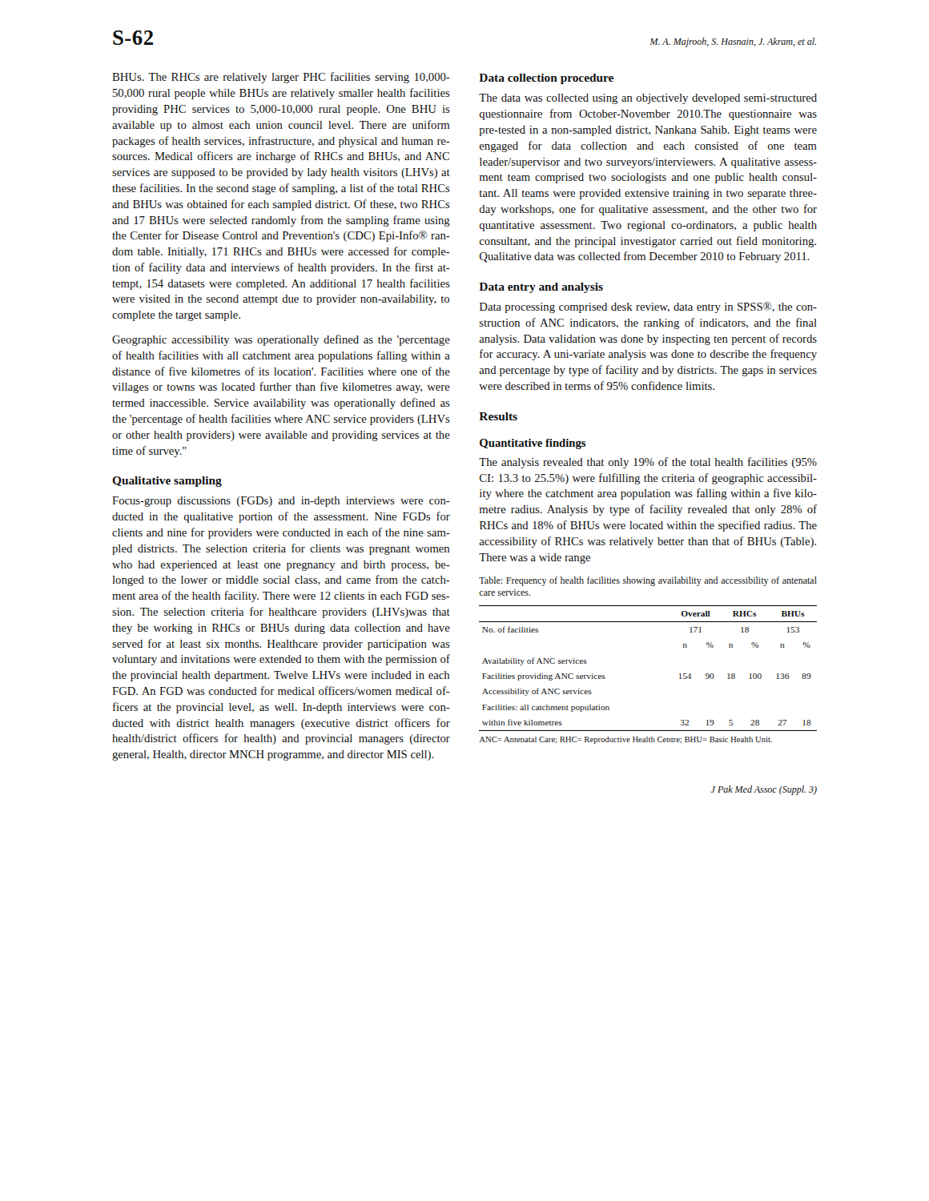S-62
M. A. Majrooh, S. Hasnain, J. Akram, et al.
BHUs. The RHCs are relatively larger PHC facilities serving 10,000-50,000 rural people while BHUs are relatively smaller health facilities providing PHC services to 5,000-10,000 rural people. One BHU is available up to almost each union council level. There are uniform packages of health services, infrastructure, and physical and human resources. Medical officers are incharge of RHCs and BHUs, and ANC services are supposed to be provided by lady health visitors (LHVs) at these facilities. In the second stage of sampling, a list of the total RHCs and BHUs was obtained for each sampled district. Of these, two RHCs and 17 BHUs were selected randomly from the sampling frame using the Center for Disease Control and Prevention's (CDC) Epi-Info® random table. Initially, 171 RHCs and BHUs were accessed for completion of facility data and interviews of health providers. In the first attempt, 154 datasets were completed. An additional 17 health facilities were visited in the second attempt due to provider non-availability, to complete the target sample.
Geographic accessibility was operationally defined as the 'percentage of health facilities with all catchment area populations falling within a distance of five kilometres of its location'. Facilities where one of the villages or towns was located further than five kilometres away, were termed inaccessible. Service availability was operationally defined as the 'percentage of health facilities where ANC service providers (LHVs or other health providers) were available and providing services at the time of survey."
Qualitative sampling
Focus-group discussions (FGDs) and in-depth interviews were conducted in the qualitative portion of the assessment. Nine FGDs for clients and nine for providers were conducted in each of the nine sampled districts. The selection criteria for clients was pregnant women who had experienced at least one pregnancy and birth process, belonged to the lower or middle social class, and came from the catchment area of the health facility. There were 12 clients in each FGD session. The selection criteria for healthcare providers (LHVs)was that they be working in RHCs or BHUs during data collection and have served for at least six months. Healthcare provider participation was voluntary and invitations were extended to them with the permission of the provincial health department. Twelve LHVs were included in each FGD. An FGD was conducted for medical officers/women medical officers at the provincial level, as well. In-depth interviews were conducted with district health managers (executive district officers for health/district officers for health) and provincial managers (director general, Health, director MNCH programme, and director MIS cell).
Data collection procedure
The data was collected using an objectively developed semi-structured questionnaire from October-November 2010.The questionnaire was pre-tested in a non-sampled district, Nankana Sahib. Eight teams were engaged for data collection and each consisted of one team leader/supervisor and two surveyors/interviewers. A qualitative assessment team comprised two sociologists and one public health consultant. All teams were provided extensive training in two separate three-day workshops, one for qualitative assessment, and the other two for quantitative assessment. Two regional co-ordinators, a public health consultant, and the principal investigator carried out field monitoring. Qualitative data was collected from December 2010 to February 2011.
Data entry and analysis
Data processing comprised desk review, data entry in SPSS®, the construction of ANC indicators, the ranking of indicators, and the final analysis. Data validation was done by inspecting ten percent of records for accuracy. A uni-variate analysis was done to describe the frequency and percentage by type of facility and by districts. The gaps in services were described in terms of 95% confidence limits.
Results
Quantitative findings
The analysis revealed that only 19% of the total health facilities (95% CI: 13.3 to 25.5%) were fulfilling the criteria of geographic accessibility where the catchment area population was falling within a five kilometre radius. Analysis by type of facility revealed that only 28% of RHCs and 18% of BHUs were located within the specified radius. The accessibility of RHCs was relatively better than that of BHUs (Table). There was a wide range
Table: Frequency of health facilities showing availability and accessibility of antenatal care services.
| | Overall | RHCs | BHUs |
| --- | --- | --- | --- |
| No. of facilities | 171 | 18 | 153 |
| | n | % | n | % | n | % |
| Availability of ANC services | | | | | | |
| Facilities providing ANC services | 154 | 90 | 18 | 100 | 136 | 89 |
| Accessibility of ANC services | | | | | | |
| Facilities: all catchment population | | | | | | |
| within five kilometres | 32 | 19 | 5 | 28 | 27 | 18 |
ANC= Antenatal Care; RHC= Reproductive Health Centre; BHU= Basic Health Unit.
J Pak Med Assoc (Suppl. 3)